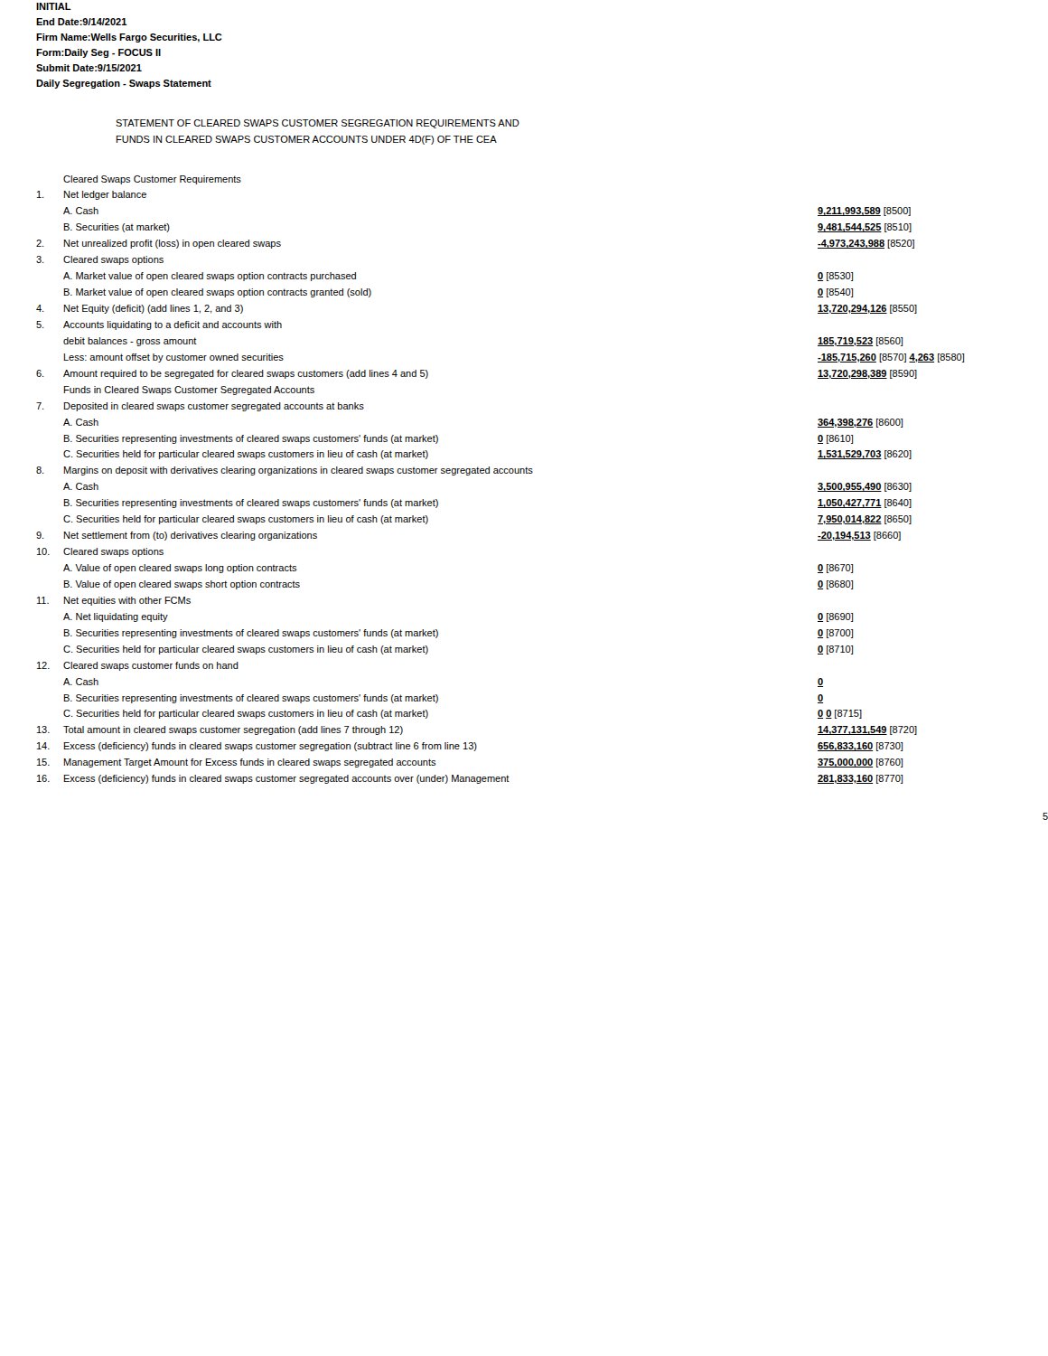INITIAL
End Date:9/14/2021
Firm Name:Wells Fargo Securities, LLC
Form:Daily Seg - FOCUS II
Submit Date:9/15/2021
Daily Segregation - Swaps Statement
STATEMENT OF CLEARED SWAPS CUSTOMER SEGREGATION REQUIREMENTS AND
FUNDS IN CLEARED SWAPS CUSTOMER ACCOUNTS UNDER 4D(F) OF THE CEA
| | Cleared Swaps Customer Requirements | |
| 1. | Net ledger balance | |
| | A. Cash | 9,211,993,589 [8500] |
| | B. Securities (at market) | 9,481,544,525 [8510] |
| 2. | Net unrealized profit (loss) in open cleared swaps | -4,973,243,988 [8520] |
| 3. | Cleared swaps options | |
| | A. Market value of open cleared swaps option contracts purchased | 0 [8530] |
| | B. Market value of open cleared swaps option contracts granted (sold) | 0 [8540] |
| 4. | Net Equity (deficit) (add lines 1, 2, and 3) | 13,720,294,126 [8550] |
| 5. | Accounts liquidating to a deficit and accounts with | |
| | debit balances - gross amount | 185,719,523 [8560] |
| | Less: amount offset by customer owned securities | -185,715,260 [8570] 4,263 [8580] |
| 6. | Amount required to be segregated for cleared swaps customers (add lines 4 and 5) | 13,720,298,389 [8590] |
| | Funds in Cleared Swaps Customer Segregated Accounts | |
| 7. | Deposited in cleared swaps customer segregated accounts at banks | |
| | A. Cash | 364,398,276 [8600] |
| | B. Securities representing investments of cleared swaps customers' funds (at market) | 0 [8610] |
| | C. Securities held for particular cleared swaps customers in lieu of cash (at market) | 1,531,529,703 [8620] |
| 8. | Margins on deposit with derivatives clearing organizations in cleared swaps customer segregated accounts | |
| | A. Cash | 3,500,955,490 [8630] |
| | B. Securities representing investments of cleared swaps customers' funds (at market) | 1,050,427,771 [8640] |
| | C. Securities held for particular cleared swaps customers in lieu of cash (at market) | 7,950,014,822 [8650] |
| 9. | Net settlement from (to) derivatives clearing organizations | -20,194,513 [8660] |
| 10. | Cleared swaps options | |
| | A. Value of open cleared swaps long option contracts | 0 [8670] |
| | B. Value of open cleared swaps short option contracts | 0 [8680] |
| 11. | Net equities with other FCMs | |
| | A. Net liquidating equity | 0 [8690] |
| | B. Securities representing investments of cleared swaps customers' funds (at market) | 0 [8700] |
| | C. Securities held for particular cleared swaps customers in lieu of cash (at market) | 0 [8710] |
| 12. | Cleared swaps customer funds on hand | |
| | A. Cash | 0 |
| | B. Securities representing investments of cleared swaps customers' funds (at market) | 0 |
| | C. Securities held for particular cleared swaps customers in lieu of cash (at market) | 0 0 [8715] |
| 13. | Total amount in cleared swaps customer segregation (add lines 7 through 12) | 14,377,131,549 [8720] |
| 14. | Excess (deficiency) funds in cleared swaps customer segregation (subtract line 6 from line 13) | 656,833,160 [8730] |
| 15. | Management Target Amount for Excess funds in cleared swaps segregated accounts | 375,000,000 [8760] |
| 16. | Excess (deficiency) funds in cleared swaps customer segregated accounts over (under) Management | 281,833,160 [8770] |
5